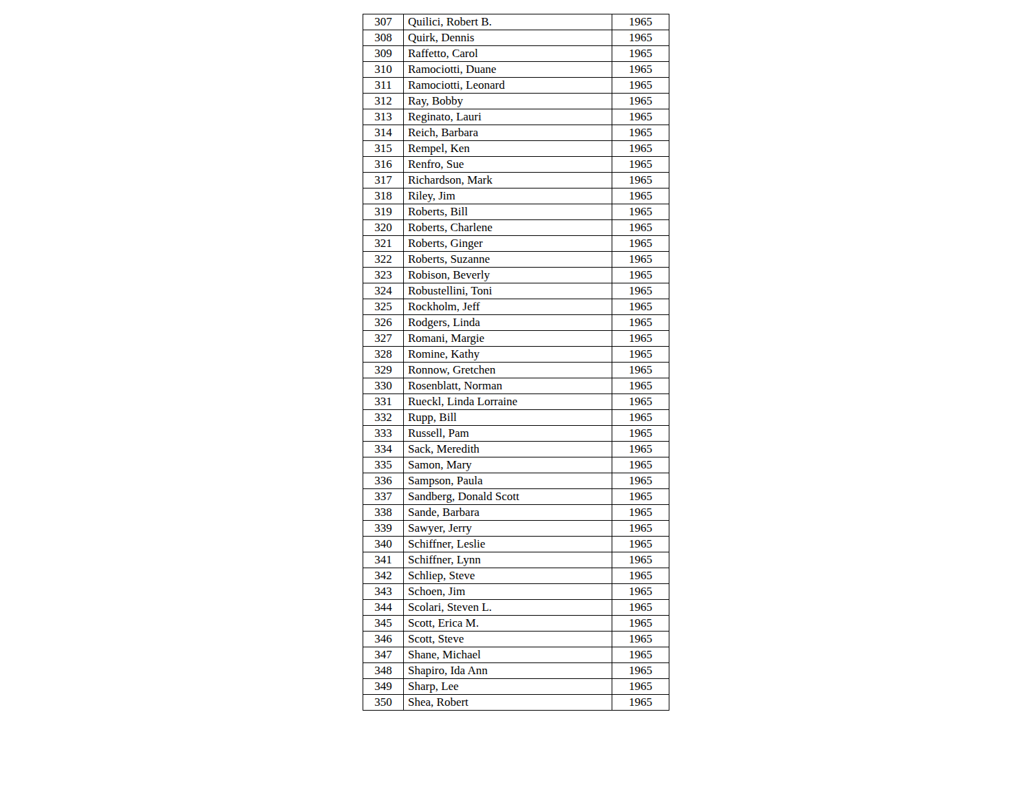| 307 | Quilici, Robert B. | 1965 |
| 308 | Quirk, Dennis | 1965 |
| 309 | Raffetto, Carol | 1965 |
| 310 | Ramociotti, Duane | 1965 |
| 311 | Ramociotti, Leonard | 1965 |
| 312 | Ray, Bobby | 1965 |
| 313 | Reginato, Lauri | 1965 |
| 314 | Reich, Barbara | 1965 |
| 315 | Rempel, Ken | 1965 |
| 316 | Renfro, Sue | 1965 |
| 317 | Richardson, Mark | 1965 |
| 318 | Riley, Jim | 1965 |
| 319 | Roberts, Bill | 1965 |
| 320 | Roberts, Charlene | 1965 |
| 321 | Roberts, Ginger | 1965 |
| 322 | Roberts, Suzanne | 1965 |
| 323 | Robison, Beverly | 1965 |
| 324 | Robustellini, Toni | 1965 |
| 325 | Rockholm, Jeff | 1965 |
| 326 | Rodgers, Linda | 1965 |
| 327 | Romani, Margie | 1965 |
| 328 | Romine, Kathy | 1965 |
| 329 | Ronnow, Gretchen | 1965 |
| 330 | Rosenblatt, Norman | 1965 |
| 331 | Rueckl, Linda Lorraine | 1965 |
| 332 | Rupp, Bill | 1965 |
| 333 | Russell, Pam | 1965 |
| 334 | Sack, Meredith | 1965 |
| 335 | Samon, Mary | 1965 |
| 336 | Sampson, Paula | 1965 |
| 337 | Sandberg, Donald Scott | 1965 |
| 338 | Sande, Barbara | 1965 |
| 339 | Sawyer, Jerry | 1965 |
| 340 | Schiffner, Leslie | 1965 |
| 341 | Schiffner, Lynn | 1965 |
| 342 | Schliep, Steve | 1965 |
| 343 | Schoen, Jim | 1965 |
| 344 | Scolari, Steven L. | 1965 |
| 345 | Scott, Erica M. | 1965 |
| 346 | Scott, Steve | 1965 |
| 347 | Shane, Michael | 1965 |
| 348 | Shapiro, Ida Ann | 1965 |
| 349 | Sharp, Lee | 1965 |
| 350 | Shea, Robert | 1965 |